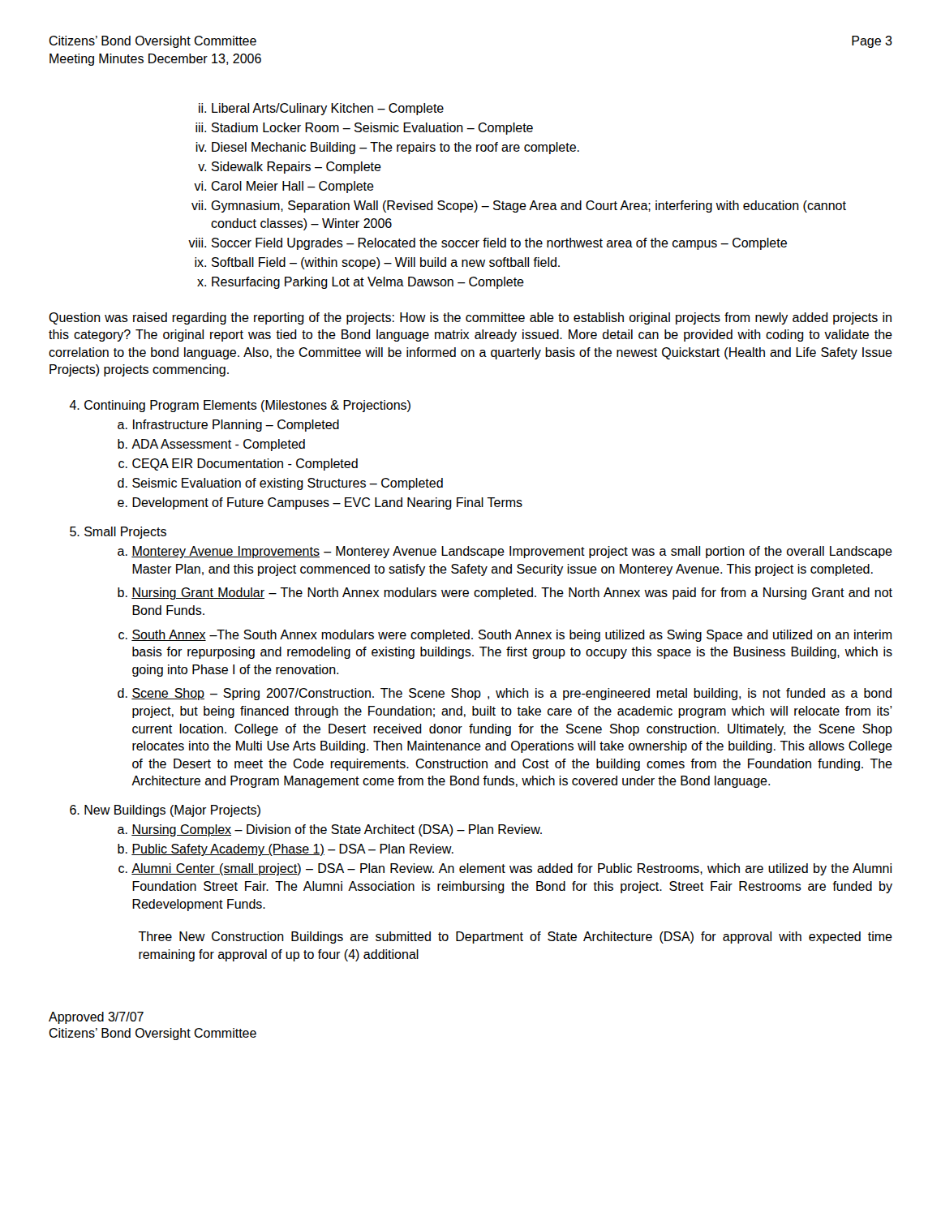Citizens’ Bond Oversight Committee
Meeting Minutes December 13, 2006
Page 3
Liberal Arts/Culinary Kitchen – Complete
Stadium Locker Room – Seismic Evaluation – Complete
Diesel Mechanic Building – The repairs to the roof are complete.
Sidewalk Repairs – Complete
Carol Meier Hall – Complete
Gymnasium, Separation Wall (Revised Scope) – Stage Area and Court Area; interfering with education (cannot conduct classes) – Winter 2006
Soccer Field Upgrades – Relocated the soccer field to the northwest area of the campus – Complete
Softball Field – (within scope) – Will build a new softball field.
Resurfacing Parking Lot at Velma Dawson – Complete
Question was raised regarding the reporting of the projects: How is the committee able to establish original projects from newly added projects in this category? The original report was tied to the Bond language matrix already issued. More detail can be provided with coding to validate the correlation to the bond language. Also, the Committee will be informed on a quarterly basis of the newest Quickstart (Health and Life Safety Issue Projects) projects commencing.
Continuing Program Elements (Milestones & Projections)
Infrastructure Planning – Completed
ADA Assessment - Completed
CEQA EIR Documentation - Completed
Seismic Evaluation of existing Structures – Completed
Development of Future Campuses – EVC Land Nearing Final Terms
Small Projects
Monterey Avenue Improvements – Monterey Avenue Landscape Improvement project was a small portion of the overall Landscape Master Plan, and this project commenced to satisfy the Safety and Security issue on Monterey Avenue. This project is completed.
Nursing Grant Modular – The North Annex modulars were completed. The North Annex was paid for from a Nursing Grant and not Bond Funds.
South Annex –The South Annex modulars were completed. South Annex is being utilized as Swing Space and utilized on an interim basis for repurposing and remodeling of existing buildings. The first group to occupy this space is the Business Building, which is going into Phase I of the renovation.
Scene Shop – Spring 2007/Construction. The Scene Shop , which is a pre-engineered metal building, is not funded as a bond project, but being financed through the Foundation; and, built to take care of the academic program which will relocate from its’ current location. College of the Desert received donor funding for the Scene Shop construction. Ultimately, the Scene Shop relocates into the Multi Use Arts Building. Then Maintenance and Operations will take ownership of the building. This allows College of the Desert to meet the Code requirements. Construction and Cost of the building comes from the Foundation funding. The Architecture and Program Management come from the Bond funds, which is covered under the Bond language.
New Buildings (Major Projects)
Nursing Complex – Division of the State Architect (DSA) – Plan Review.
Public Safety Academy (Phase 1) – DSA – Plan Review.
Alumni Center (small project) – DSA – Plan Review. An element was added for Public Restrooms, which are utilized by the Alumni Foundation Street Fair. The Alumni Association is reimbursing the Bond for this project. Street Fair Restrooms are funded by Redevelopment Funds.
Three New Construction Buildings are submitted to Department of State Architecture (DSA) for approval with expected time remaining for approval of up to four (4) additional
Approved 3/7/07
Citizens’ Bond Oversight Committee